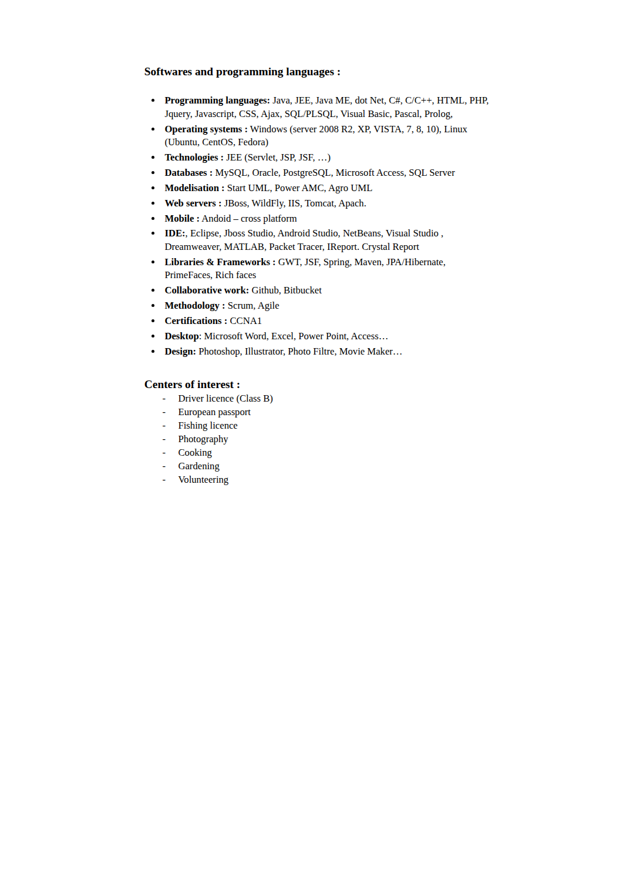Softwares and programming languages :
Programming languages: Java, JEE, Java ME, dot Net, C#, C/C++, HTML, PHP, Jquery, Javascript, CSS, Ajax, SQL/PLSQL, Visual Basic, Pascal, Prolog,
Operating systems : Windows (server 2008 R2, XP, VISTA, 7, 8, 10), Linux (Ubuntu, CentOS, Fedora)
Technologies : JEE (Servlet, JSP, JSF, …)
Databases : MySQL, Oracle, PostgreSQL, Microsoft Access, SQL Server
Modelisation : Start UML, Power AMC, Agro UML
Web servers : JBoss, WildFly, IIS, Tomcat, Apach.
Mobile : Andoid – cross platform
IDE:, Eclipse, Jboss Studio, Android Studio, NetBeans, Visual Studio , Dreamweaver, MATLAB, Packet Tracer, IReport. Crystal Report
Libraries & Frameworks : GWT, JSF, Spring, Maven, JPA/Hibernate, PrimeFaces, Rich faces
Collaborative work: Github, Bitbucket
Methodology : Scrum, Agile
Certifications : CCNA1
Desktop: Microsoft Word, Excel, Power Point, Access…
Design: Photoshop, Illustrator, Photo Filtre, Movie Maker…
Centers of interest :
Driver licence (Class B)
European passport
Fishing licence
Photography
Cooking
Gardening
Volunteering